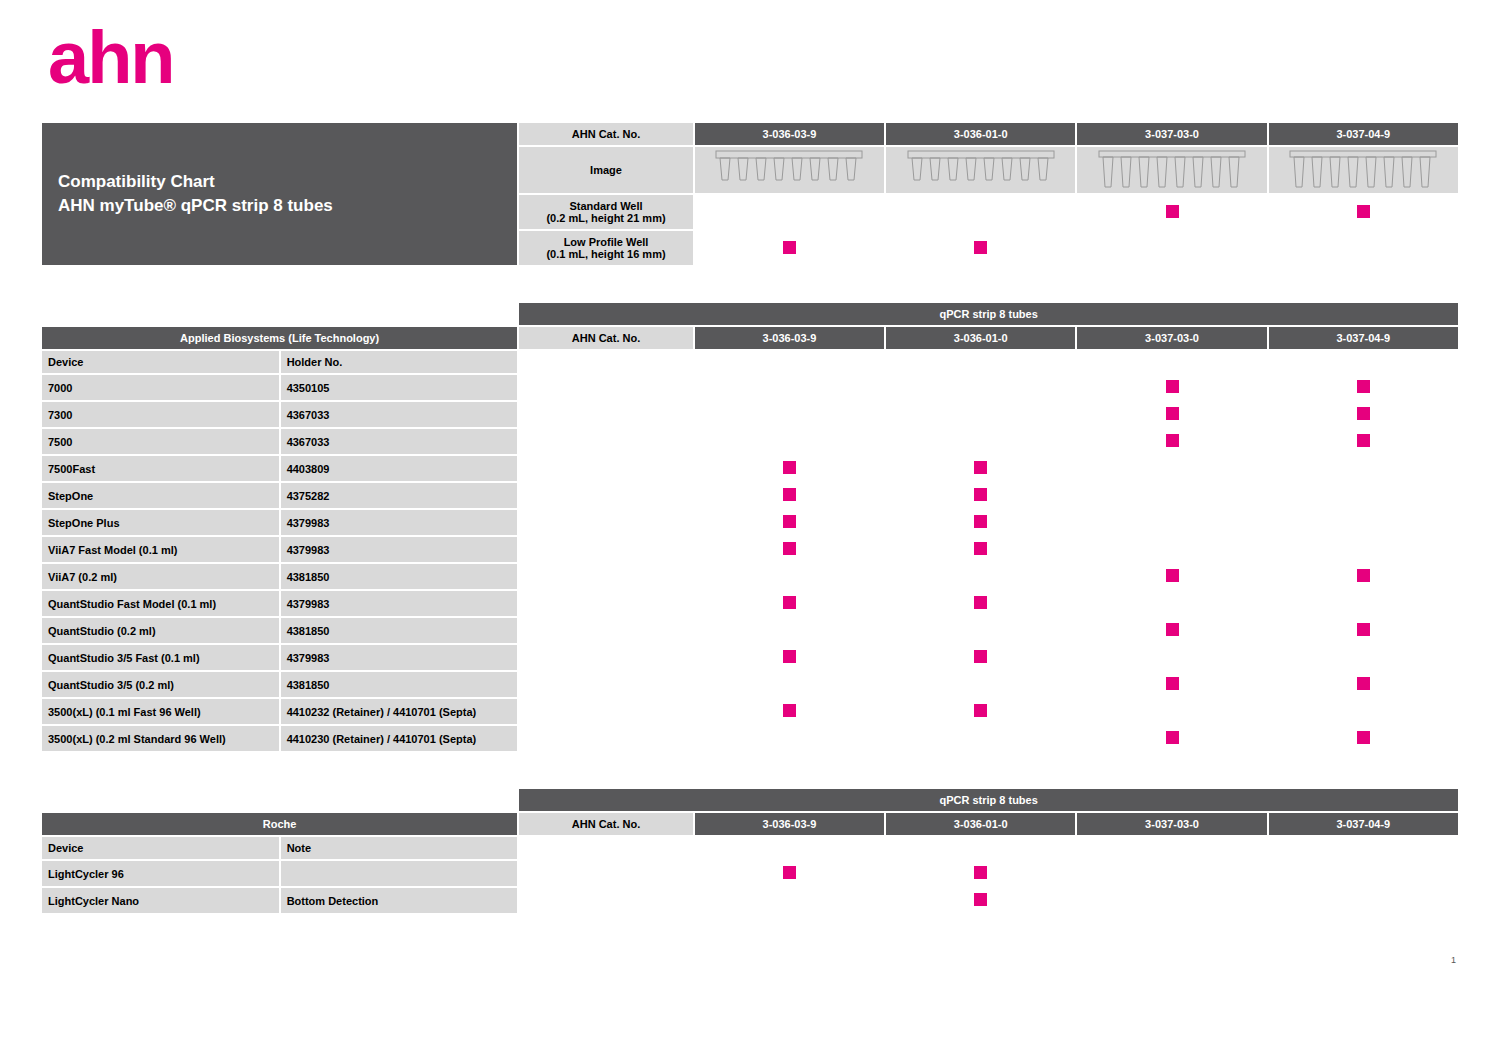ahn
| Compatibility Chart AHN myTube® qPCR strip 8 tubes | AHN Cat. No. | 3-036-03-9 | 3-036-01-0 | 3-037-03-0 | 3-037-04-9 |
| Image | | | | |
| Standard Well (0.2 mL, height 21 mm) | | | | |
| Low Profile Well (0.1 mL, height 16 mm) | | | | |
| | qPCR strip 8 tubes |
| Applied Biosystems (Life Technology) | AHN Cat. No. | 3-036-03-9 | 3-036-01-0 | 3-037-03-0 | 3-037-04-9 |
| Device | Holder No. | | | | | |
| 7000 | 4350105 | | | | | |
| 7300 | 4367033 | | | | | |
| 7500 | 4367033 | | | | | |
| 7500Fast | 4403809 | | | | | |
| StepOne | 4375282 | | | | | |
| StepOne Plus | 4379983 | | | | | |
| ViiA7 Fast Model (0.1 ml) | 4379983 | | | | | |
| ViiA7 (0.2 ml) | 4381850 | | | | | |
| QuantStudio Fast Model (0.1 ml) | 4379983 | | | | | |
| QuantStudio (0.2 ml) | 4381850 | | | | | |
| QuantStudio 3/5 Fast (0.1 ml) | 4379983 | | | | | |
| QuantStudio 3/5 (0.2 ml) | 4381850 | | | | | |
| 3500(xL) (0.1 ml Fast 96 Well) | 4410232 (Retainer) / 4410701 (Septa) | | | | | |
| 3500(xL) (0.2 ml Standard 96 Well) | 4410230 (Retainer) / 4410701 (Septa) | | | | | |
| | qPCR strip 8 tubes |
| Roche | AHN Cat. No. | 3-036-03-9 | 3-036-01-0 | 3-037-03-0 | 3-037-04-9 |
| Device | Note | | | | | |
| LightCycler 96 | | | | | | |
| LightCycler Nano | Bottom Detection | | | | | |
1